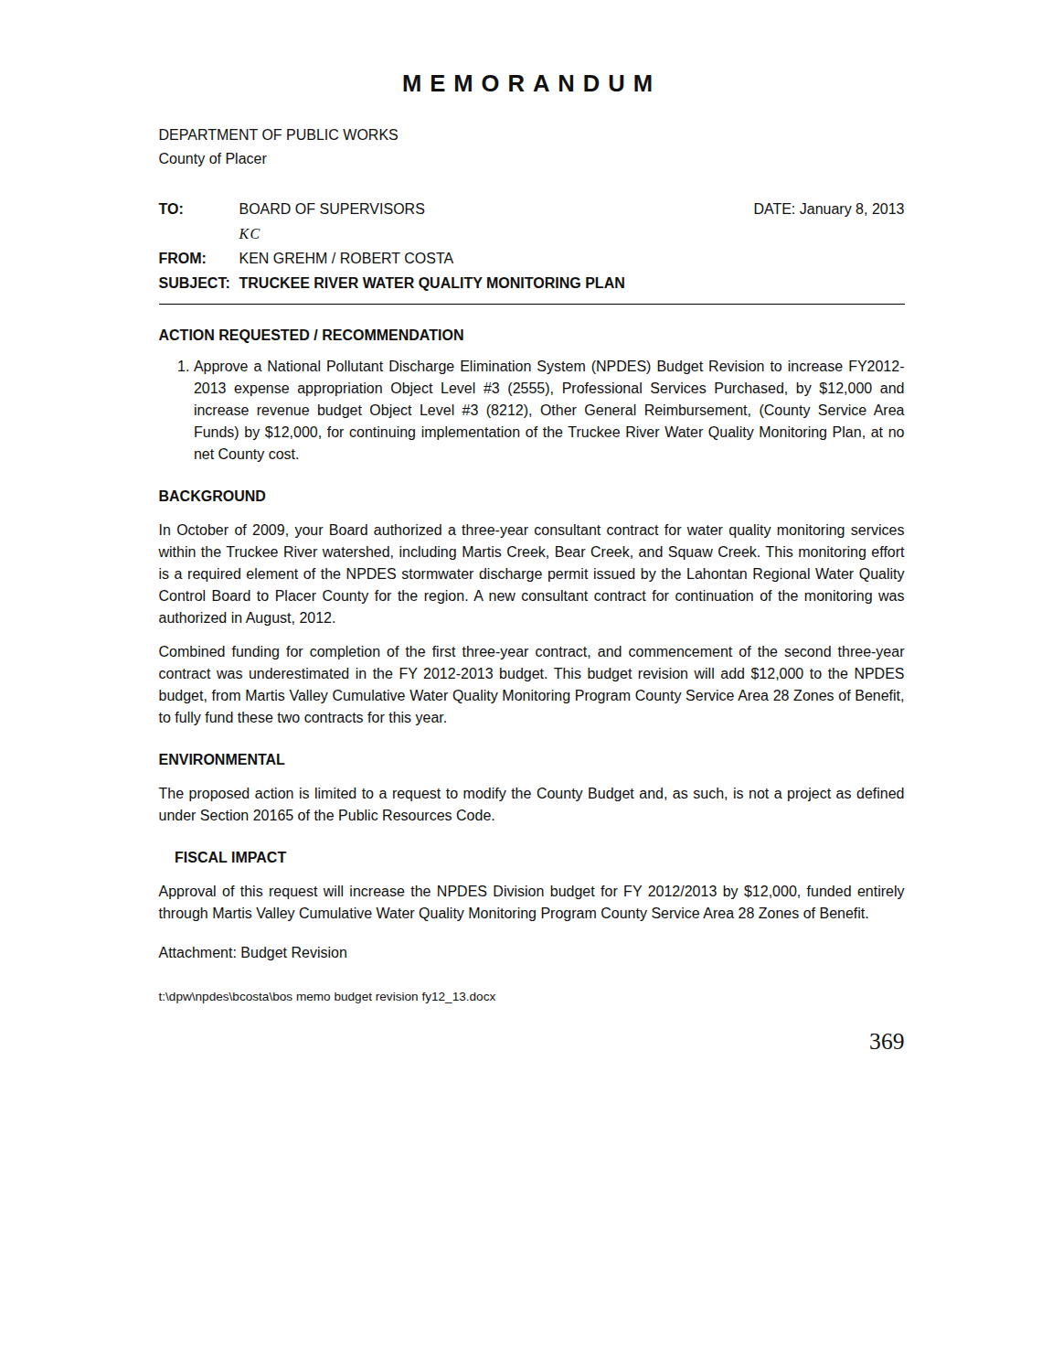MEMORANDUM
DEPARTMENT OF PUBLIC WORKS
County of Placer
| TO: | BOARD OF SUPERVISORS | DATE: January 8, 2013 |
| | K C | |
| FROM: | KEN GREHM / ROBERT COSTA | |
| SUBJECT: | TRUCKEE RIVER WATER QUALITY MONITORING PLAN |
ACTION REQUESTED / RECOMMENDATION
Approve a National Pollutant Discharge Elimination System (NPDES) Budget Revision to increase FY2012-2013 expense appropriation Object Level #3 (2555), Professional Services Purchased, by $12,000 and increase revenue budget Object Level #3 (8212), Other General Reimbursement, (County Service Area Funds) by $12,000, for continuing implementation of the Truckee River Water Quality Monitoring Plan, at no net County cost.
BACKGROUND
In October of 2009, your Board authorized a three-year consultant contract for water quality monitoring services within the Truckee River watershed, including Martis Creek, Bear Creek, and Squaw Creek. This monitoring effort is a required element of the NPDES stormwater discharge permit issued by the Lahontan Regional Water Quality Control Board to Placer County for the region. A new consultant contract for continuation of the monitoring was authorized in August, 2012.
Combined funding for completion of the first three-year contract, and commencement of the second three-year contract was underestimated in the FY 2012-2013 budget. This budget revision will add $12,000 to the NPDES budget, from Martis Valley Cumulative Water Quality Monitoring Program County Service Area 28 Zones of Benefit, to fully fund these two contracts for this year.
ENVIRONMENTAL
The proposed action is limited to a request to modify the County Budget and, as such, is not a project as defined under Section 20165 of the Public Resources Code.
FISCAL IMPACT
Approval of this request will increase the NPDES Division budget for FY 2012/2013 by $12,000, funded entirely through Martis Valley Cumulative Water Quality Monitoring Program County Service Area 28 Zones of Benefit.
Attachment: Budget Revision
t:\dpw\npdes\bcosta\bos memo budget revision fy12_13.docx
369